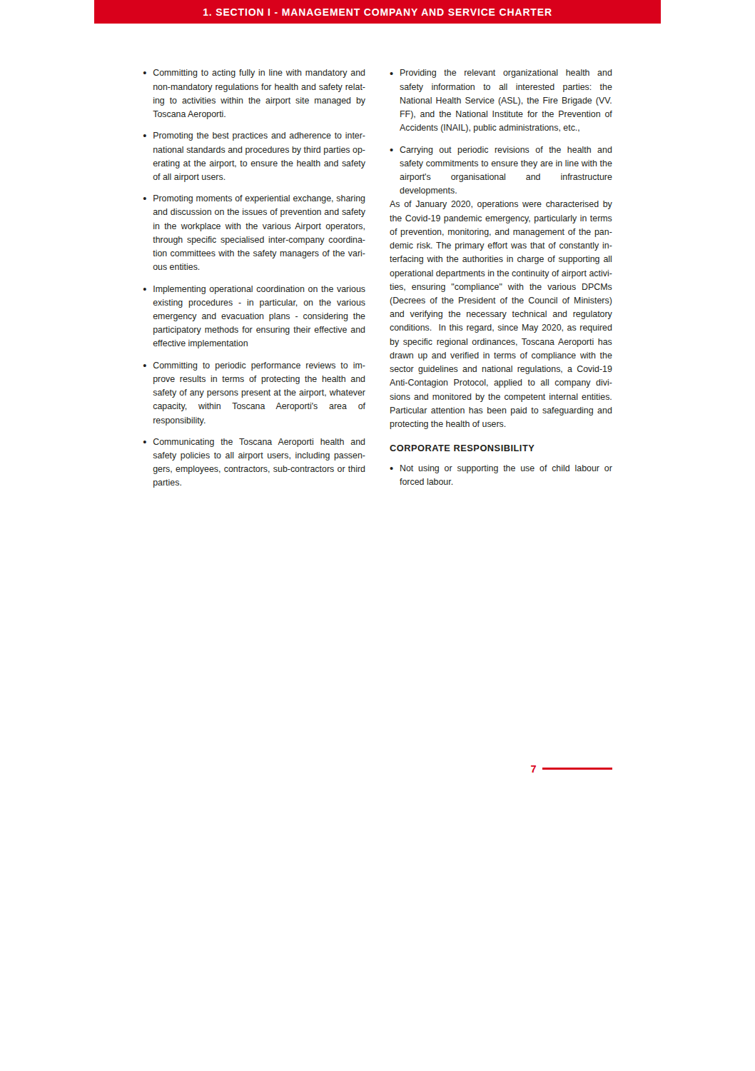1. SECTION I - MANAGEMENT COMPANY AND SERVICE CHARTER
Committing to acting fully in line with mandatory and non-mandatory regulations for health and safety relating to activities within the airport site managed by Toscana Aeroporti.
Promoting the best practices and adherence to international standards and procedures by third parties operating at the airport, to ensure the health and safety of all airport users.
Promoting moments of experiential exchange, sharing and discussion on the issues of prevention and safety in the workplace with the various Airport operators, through specific specialised inter-company coordination committees with the safety managers of the various entities.
Implementing operational coordination on the various existing procedures - in particular, on the various emergency and evacuation plans - considering the participatory methods for ensuring their effective and effective implementation
Committing to periodic performance reviews to improve results in terms of protecting the health and safety of any persons present at the airport, whatever capacity, within Toscana Aeroporti's area of responsibility.
Communicating the Toscana Aeroporti health and safety policies to all airport users, including passengers, employees, contractors, sub-contractors or third parties.
Providing the relevant organizational health and safety information to all interested parties: the National Health Service (ASL), the Fire Brigade (VV. FF), and the National Institute for the Prevention of Accidents (INAIL), public administrations, etc.,
Carrying out periodic revisions of the health and safety commitments to ensure they are in line with the airport's organisational and infrastructure developments.
As of January 2020, operations were characterised by the Covid-19 pandemic emergency, particularly in terms of prevention, monitoring, and management of the pandemic risk. The primary effort was that of constantly interfacing with the authorities in charge of supporting all operational departments in the continuity of airport activities, ensuring "compliance" with the various DPCMs (Decrees of the President of the Council of Ministers) and verifying the necessary technical and regulatory conditions. In this regard, since May 2020, as required by specific regional ordinances, Toscana Aeroporti has drawn up and verified in terms of compliance with the sector guidelines and national regulations, a Covid-19 Anti-Contagion Protocol, applied to all company divisions and monitored by the competent internal entities. Particular attention has been paid to safeguarding and protecting the health of users.
Corporate responsibility
Not using or supporting the use of child labour or forced labour.
7